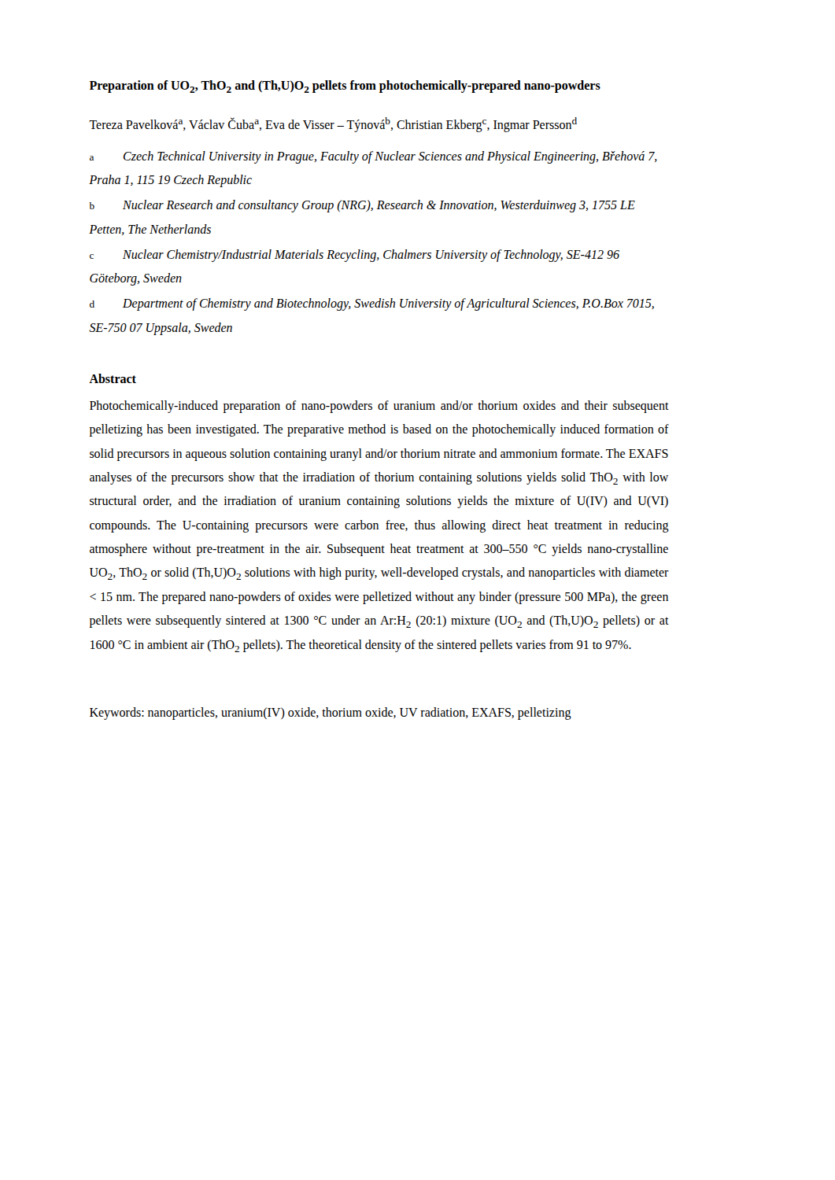Preparation of UO2, ThO2 and (Th,U)O2 pellets from photochemically-prepared nano-powders
Tereza Pavelkováa, Václav Čubaa, Eva de Visser – Týnováb, Christian Ekbergc, Ingmar Perssond
aCzech Technical University in Prague, Faculty of Nuclear Sciences and Physical Engineering, Břehová 7, Praha 1, 115 19 Czech Republic
bNuclear Research and consultancy Group (NRG), Research & Innovation, Westerduinweg 3, 1755 LE Petten, The Netherlands
cNuclear Chemistry/Industrial Materials Recycling, Chalmers University of Technology, SE-412 96 Göteborg, Sweden
dDepartment of Chemistry and Biotechnology, Swedish University of Agricultural Sciences, P.O.Box 7015, SE-750 07 Uppsala, Sweden
Abstract
Photochemically-induced preparation of nano-powders of uranium and/or thorium oxides and their subsequent pelletizing has been investigated. The preparative method is based on the photochemically induced formation of solid precursors in aqueous solution containing uranyl and/or thorium nitrate and ammonium formate. The EXAFS analyses of the precursors show that the irradiation of thorium containing solutions yields solid ThO2 with low structural order, and the irradiation of uranium containing solutions yields the mixture of U(IV) and U(VI) compounds. The U-containing precursors were carbon free, thus allowing direct heat treatment in reducing atmosphere without pre-treatment in the air. Subsequent heat treatment at 300–550 °C yields nano-crystalline UO2, ThO2 or solid (Th,U)O2 solutions with high purity, well-developed crystals, and nanoparticles with diameter < 15 nm. The prepared nano-powders of oxides were pelletized without any binder (pressure 500 MPa), the green pellets were subsequently sintered at 1300 °C under an Ar:H2 (20:1) mixture (UO2 and (Th,U)O2 pellets) or at 1600 °C in ambient air (ThO2 pellets). The theoretical density of the sintered pellets varies from 91 to 97%.
Keywords: nanoparticles, uranium(IV) oxide, thorium oxide, UV radiation, EXAFS, pelletizing